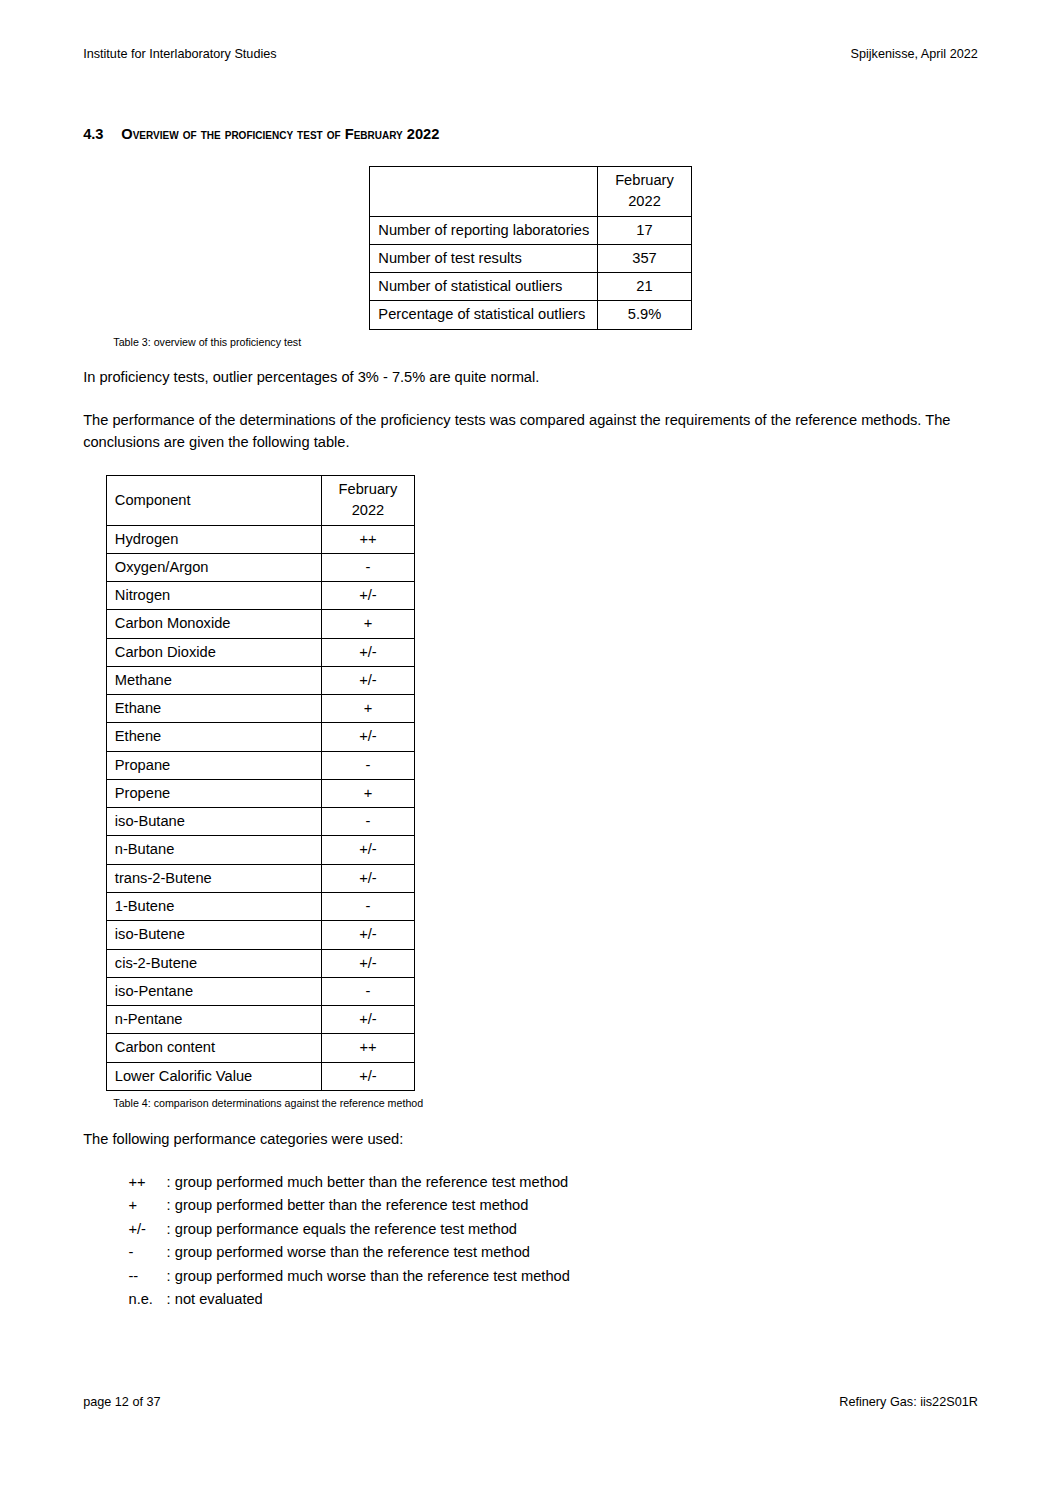Institute for Interlaboratory Studies Spijkenisse, April 2022
4.3 Overview of the proficiency test of February 2022
| | February 2022 |
| Number of reporting laboratories | 17 |
| Number of test results | 357 |
| Number of statistical outliers | 21 |
| Percentage of statistical outliers | 5.9% |
Table 3: overview of this proficiency test
In proficiency tests, outlier percentages of 3% - 7.5% are quite normal.
The performance of the determinations of the proficiency tests was compared against the requirements of the reference methods. The conclusions are given the following table.
| Component | February 2022 |
| Hydrogen | ++ |
| Oxygen/Argon | - |
| Nitrogen | +/- |
| Carbon Monoxide | + |
| Carbon Dioxide | +/- |
| Methane | +/- |
| Ethane | + |
| Ethene | +/- |
| Propane | - |
| Propene | + |
| iso-Butane | - |
| n-Butane | +/- |
| trans-2-Butene | +/- |
| 1-Butene | - |
| iso-Butene | +/- |
| cis-2-Butene | +/- |
| iso-Pentane | - |
| n-Pentane | +/- |
| Carbon content | ++ |
| Lower Calorific Value | +/- |
Table 4: comparison determinations against the reference method
The following performance categories were used:
++: group performed much better than the reference test method
+: group performed better than the reference test method
+/-: group performance equals the reference test method
-: group performed worse than the reference test method
--: group performed much worse than the reference test method
n.e.: not evaluated
page 12 of 37 Refinery Gas: iis22S01R